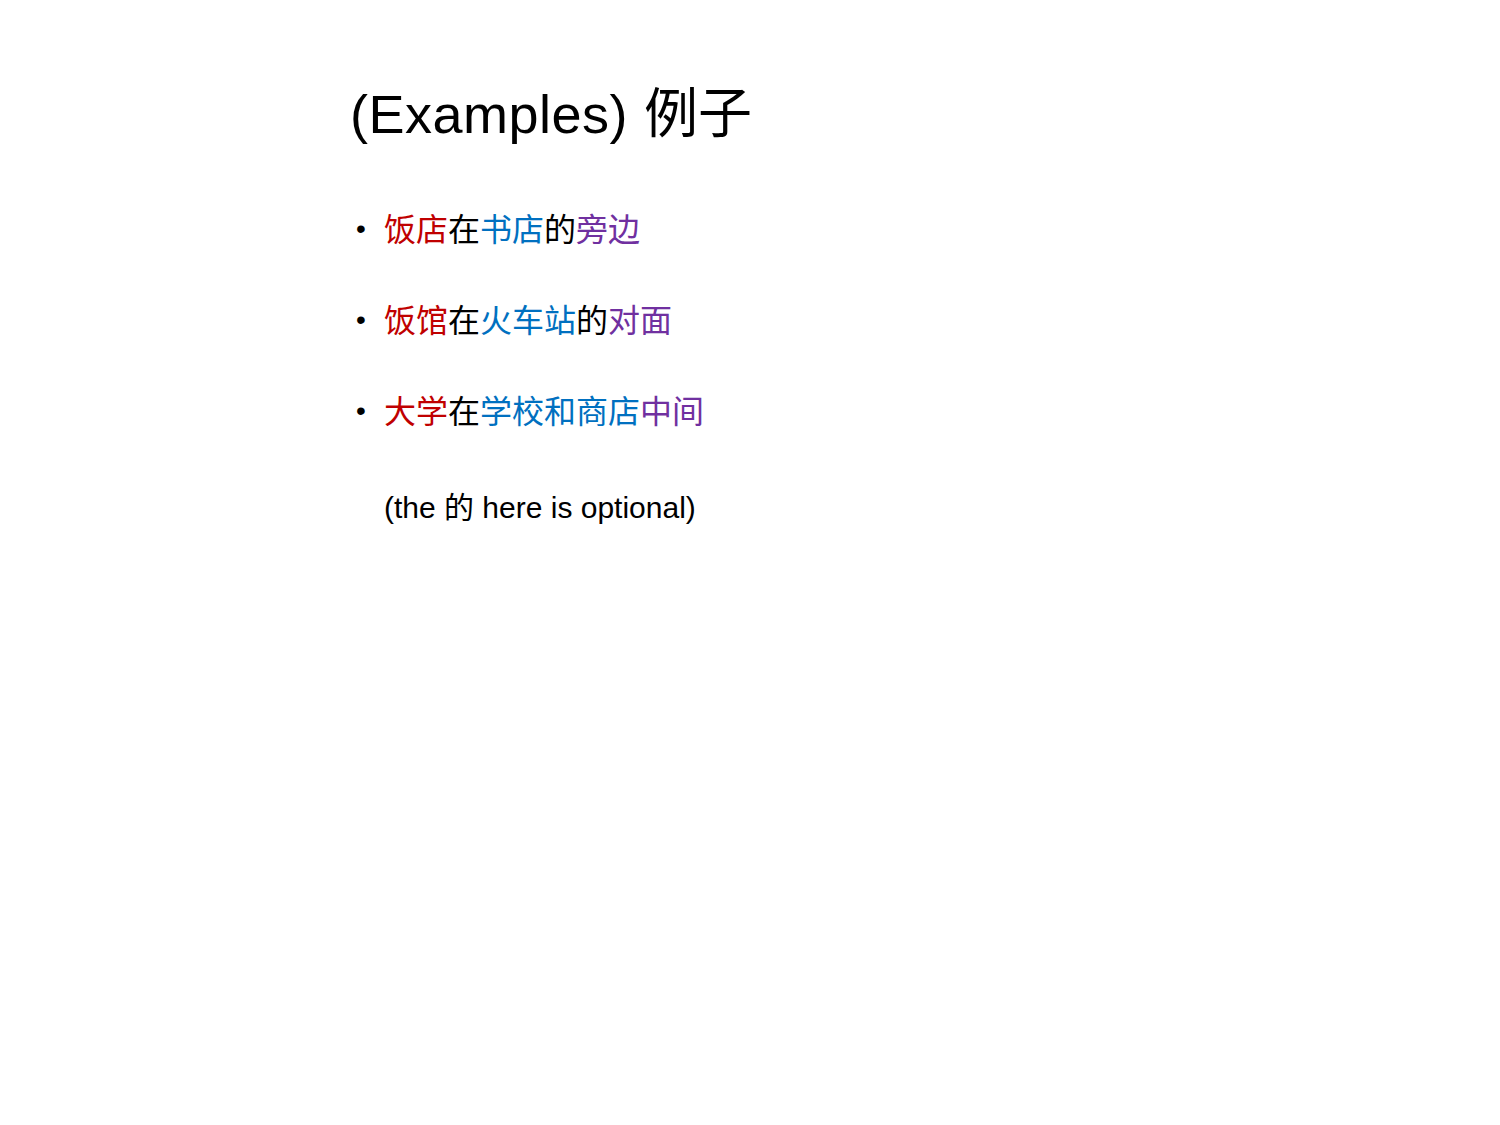(Examples) 例子
饭店在书店的旁边
饭馆在火车站的对面
大学在学校和商店 中间
(the 的 here is optional)